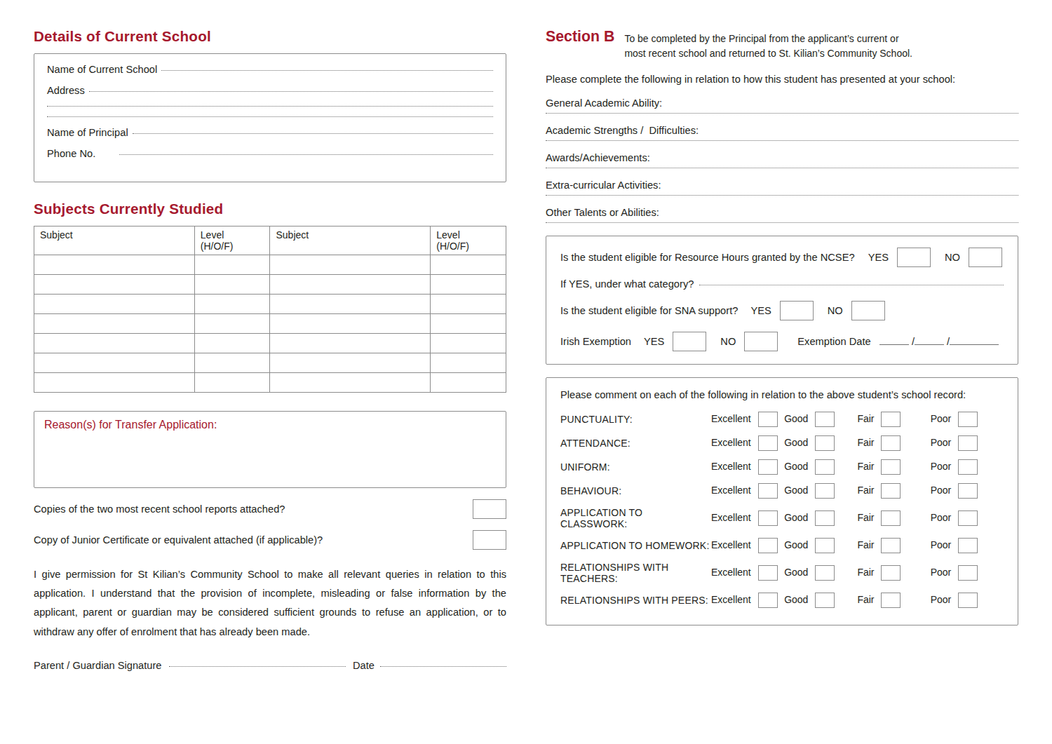Details of Current School
Name of Current School
Address
Name of Principal
Phone No.
Subjects Currently Studied
| Subject | Level (H/O/F) | Subject | Level (H/O/F) |
| --- | --- | --- | --- |
Reason(s) for Transfer Application:
Copies of the two most recent school reports attached?
Copy of Junior Certificate or equivalent attached (if applicable)?
I give permission for St Kilian’s Community School to make all relevant queries in relation to this application. I understand that the provision of incomplete, misleading or false information by the applicant, parent or guardian may be considered sufficient grounds to refuse an application, or to withdraw any offer of enrolment that has already been made.
Parent / Guardian Signature Date
Section B
To be completed by the Principal from the applicant’s current or
most recent school and returned to St. Kilian’s Community School.
Please complete the following in relation to how this student has presented at your school:
General Academic Ability:
Academic Strengths / Difficulties:
Awards/Achievements:
Extra-curricular Activities:
Other Talents or Abilities:
Is the student eligible for Resource Hours granted by the NCSE? YES NO
If YES, under what category?
Is the student eligible for SNA support? YES NO
Irish Exemption YES NO Exemption Date / /
Please comment on each of the following in relation to the above student’s school record:
| PUNCTUALITY: | Excellent | Good | Fair | Poor |
| ATTENDANCE: | Excellent | Good | Fair | Poor |
| UNIFORM: | Excellent | Good | Fair | Poor |
| BEHAVIOUR: | Excellent | Good | Fair | Poor |
| APPLICATION TO CLASSWORK: | Excellent | Good | Fair | Poor |
| APPLICATION TO HOMEWORK: | Excellent | Good | Fair | Poor |
| RELATIONSHIPS WITH TEACHERS: | Excellent | Good | Fair | Poor |
| RELATIONSHIPS WITH PEERS: | Excellent | Good | Fair | Poor |